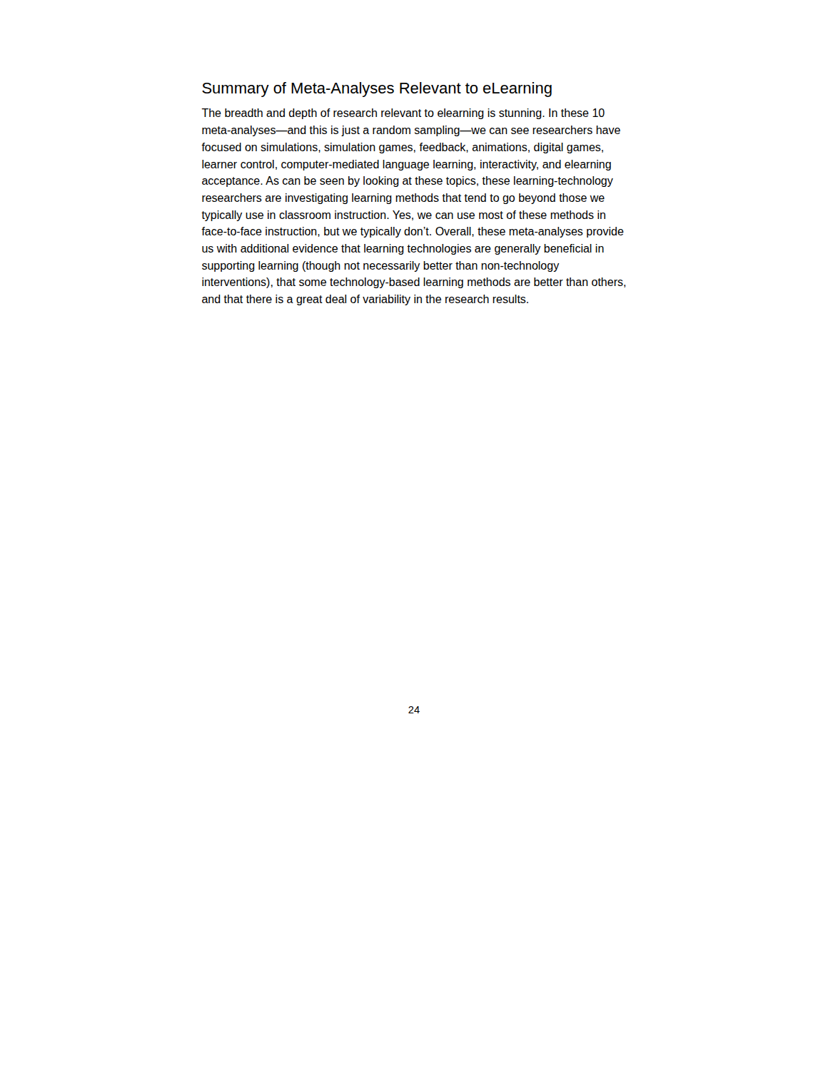Summary of Meta-Analyses Relevant to eLearning
The breadth and depth of research relevant to elearning is stunning. In these 10 meta-analyses—and this is just a random sampling—we can see researchers have focused on simulations, simulation games, feedback, animations, digital games, learner control, computer-mediated language learning, interactivity, and elearning acceptance. As can be seen by looking at these topics, these learning-technology researchers are investigating learning methods that tend to go beyond those we typically use in classroom instruction. Yes, we can use most of these methods in face-to-face instruction, but we typically don’t. Overall, these meta-analyses provide us with additional evidence that learning technologies are generally beneficial in supporting learning (though not necessarily better than non-technology interventions), that some technology-based learning methods are better than others, and that there is a great deal of variability in the research results.
24